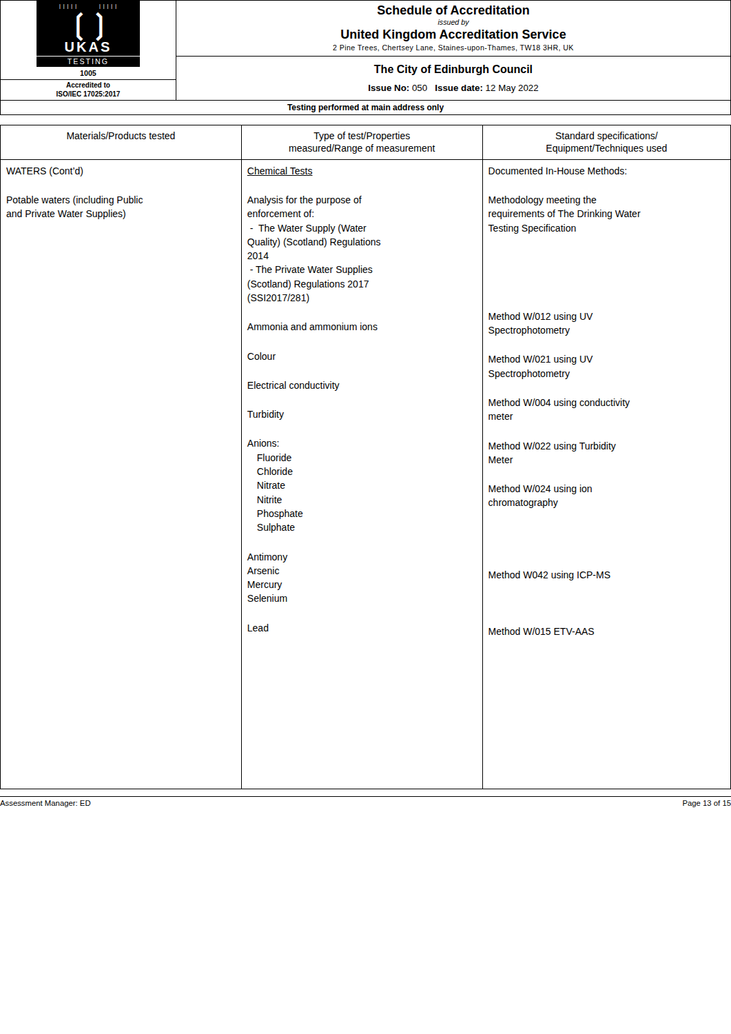| ///// ///// ❲❳ UKAS TESTING 1005 Accredited to ISO/IEC 17025:2017 | Schedule of Accreditation issued by United Kingdom Accreditation Service 2 Pine Trees, Chertsey Lane, Staines-upon-Thames, TW18 3HR, UK The City of Edinburgh Council Issue No: 050 Issue date: 12 May 2022 |
Testing performed at main address only
| Materials/Products tested | Type of test/Properties measured/Range of measurement | Standard specifications/ Equipment/Techniques used |
| --- | --- | --- |
| WATERS (Cont’d) Potable waters (including Public and Private Water Supplies) | Chemical Tests Analysis for the purpose of enforcement of: - The Water Supply (Water Quality) (Scotland) Regulations 2014 - The Private Water Supplies (Scotland) Regulations 2017 (SSI2017/281) Ammonia and ammonium ions Colour Electrical conductivity Turbidity Anions: Fluoride Chloride Nitrate Nitrite Phosphate Sulphate Antimony Arsenic Mercury Selenium Lead | Documented In-House Methods: Methodology meeting the requirements of The Drinking Water Testing Specification Method W/012 using UV Spectrophotometry Method W/021 using UV Spectrophotometry Method W/004 using conductivity meter Method W/022 using Turbidity Meter Method W/024 using ion chromatography Method W042 using ICP-MS Method W/015 ETV-AAS |
Assessment Manager: ED Page 13 of 15